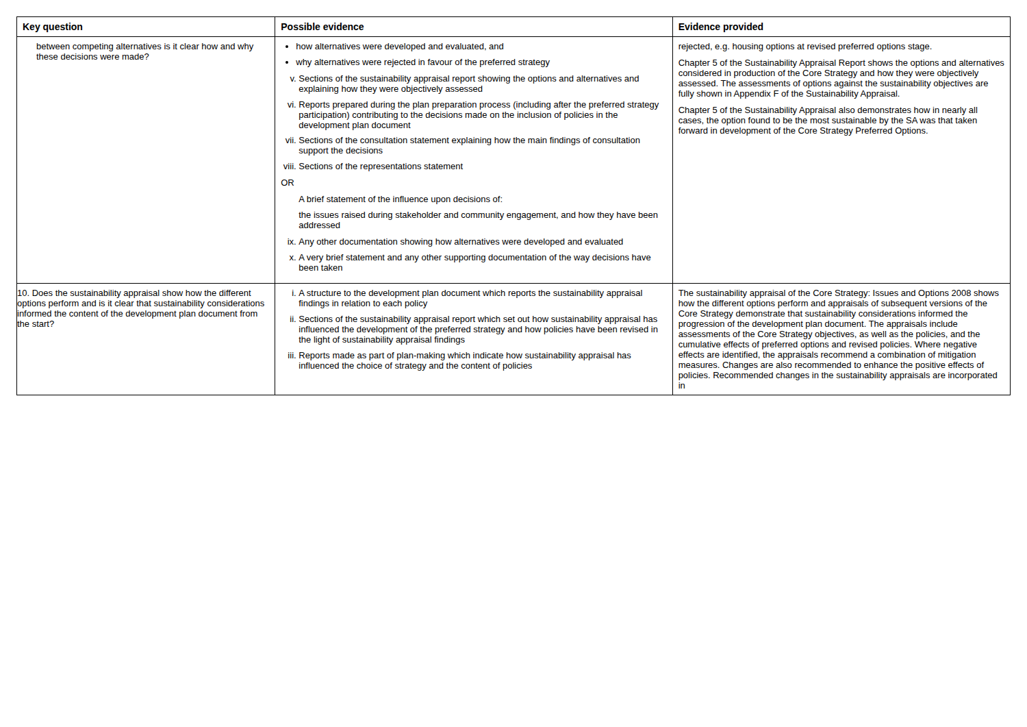| Key question | Possible evidence | Evidence provided |
| --- | --- | --- |
| between competing alternatives is it clear how and why these decisions were made? | how alternatives were developed and evaluated, and why alternatives were rejected in favour of the preferred strategy Sections of the sustainability appraisal report showing the options and alternatives and explaining how they were objectively assessed Reports prepared during the plan preparation process (including after the preferred strategy participation) contributing to the decisions made on the inclusion of policies in the development plan document Sections of the consultation statement explaining how the main findings of consultation support the decisions Sections of the representations statement OR A brief statement of the influence upon decisions of: the issues raised during stakeholder and community engagement, and how they have been addressed Any other documentation showing how alternatives were developed and evaluated A very brief statement and any other supporting documentation of the way decisions have been taken | rejected, e.g. housing options at revised preferred options stage. Chapter 5 of the Sustainability Appraisal Report shows the options and alternatives considered in production of the Core Strategy and how they were objectively assessed. The assessments of options against the sustainability objectives are fully shown in Appendix F of the Sustainability Appraisal. Chapter 5 of the Sustainability Appraisal also demonstrates how in nearly all cases, the option found to be the most sustainable by the SA was that taken forward in development of the Core Strategy Preferred Options. |
| 10. Does the sustainability appraisal show how the different options perform and is it clear that sustainability considerations informed the content of the development plan document from the start? | A structure to the development plan document which reports the sustainability appraisal findings in relation to each policy Sections of the sustainability appraisal report which set out how sustainability appraisal has influenced the development of the preferred strategy and how policies have been revised in the light of sustainability appraisal findings Reports made as part of plan-making which indicate how sustainability appraisal has influenced the choice of strategy and the content of policies | The sustainability appraisal of the Core Strategy: Issues and Options 2008 shows how the different options perform and appraisals of subsequent versions of the Core Strategy demonstrate that sustainability considerations informed the progression of the development plan document. The appraisals include assessments of the Core Strategy objectives, as well as the policies, and the cumulative effects of preferred options and revised policies. Where negative effects are identified, the appraisals recommend a combination of mitigation measures. Changes are also recommended to enhance the positive effects of policies. Recommended changes in the sustainability appraisals are incorporated in |